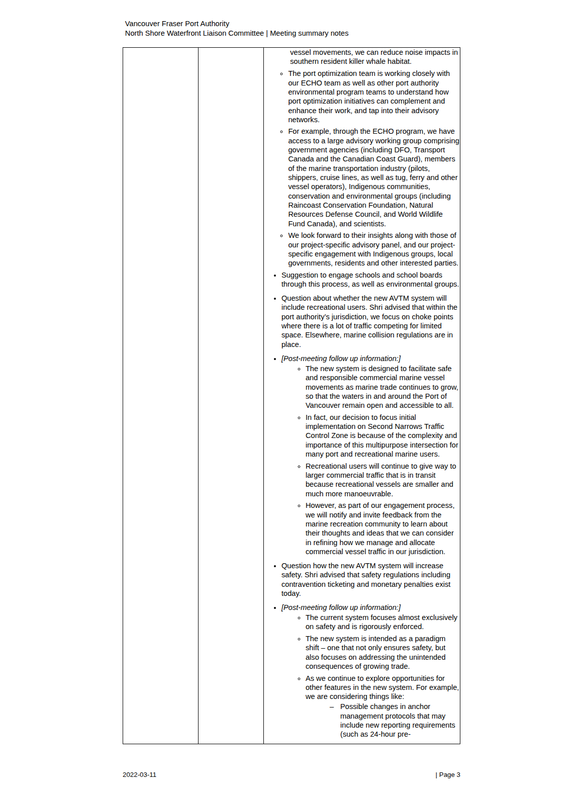Vancouver Fraser Port Authority
North Shore Waterfront Liaison Committee | Meeting summary notes
| | | vessel movements, we can reduce noise impacts in southern resident killer whale habitat. The port optimization team is working closely with our ECHO team as well as other port authority environmental program teams to understand how port optimization initiatives can complement and enhance their work, and tap into their advisory networks. For example, through the ECHO program, we have access to a large advisory working group comprising government agencies (including DFO, Transport Canada and the Canadian Coast Guard), members of the marine transportation industry (pilots, shippers, cruise lines, as well as tug, ferry and other vessel operators), Indigenous communities, conservation and environmental groups (including Raincoast Conservation Foundation, Natural Resources Defense Council, and World Wildlife Fund Canada), and scientists. We look forward to their insights along with those of our project-specific advisory panel, and our project-specific engagement with Indigenous groups, local governments, residents and other interested parties. Suggestion to engage schools and school boards through this process, as well as environmental groups. Question about whether the new AVTM system will include recreational users. Shri advised that within the port authority’s jurisdiction, we focus on choke points where there is a lot of traffic competing for limited space. Elsewhere, marine collision regulations are in place. [Post-meeting follow up information:] The new system is designed to facilitate safe and responsible commercial marine vessel movements as marine trade continues to grow, so that the waters in and around the Port of Vancouver remain open and accessible to all. In fact, our decision to focus initial implementation on Second Narrows Traffic Control Zone is because of the complexity and importance of this multipurpose intersection for many port and recreational marine users. Recreational users will continue to give way to larger commercial traffic that is in transit because recreational vessels are smaller and much more manoeuvrable. However, as part of our engagement process, we will notify and invite feedback from the marine recreation community to learn about their thoughts and ideas that we can consider in refining how we manage and allocate commercial vessel traffic in our jurisdiction. Question how the new AVTM system will increase safety. Shri advised that safety regulations including contravention ticketing and monetary penalties exist today. [Post-meeting follow up information:] The current system focuses almost exclusively on safety and is rigorously enforced. The new system is intended as a paradigm shift – one that not only ensures safety, but also focuses on addressing the unintended consequences of growing trade. As we continue to explore opportunities for other features in the new system. For example, we are considering things like: Possible changes in anchor management protocols that may include new reporting requirements (such as 24-hour pre- |
2022-03-11
| Page 3